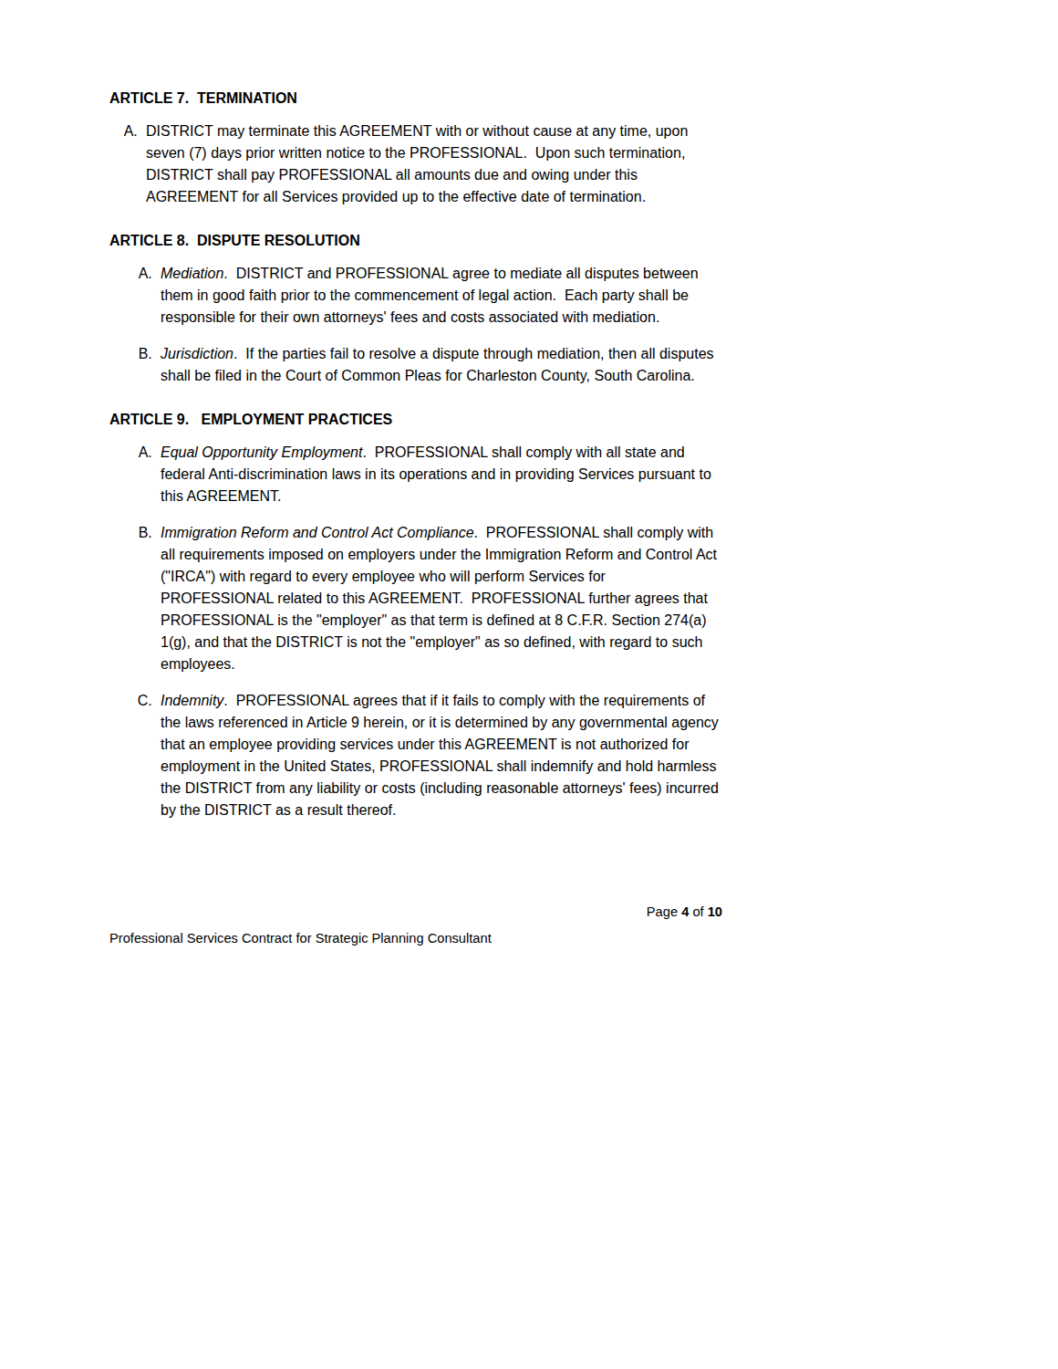ARTICLE 7. TERMINATION
DISTRICT may terminate this AGREEMENT with or without cause at any time, upon seven (7) days prior written notice to the PROFESSIONAL. Upon such termination, DISTRICT shall pay PROFESSIONAL all amounts due and owing under this AGREEMENT for all Services provided up to the effective date of termination.
ARTICLE 8. DISPUTE RESOLUTION
Mediation. DISTRICT and PROFESSIONAL agree to mediate all disputes between them in good faith prior to the commencement of legal action. Each party shall be responsible for their own attorneys' fees and costs associated with mediation.
Jurisdiction. If the parties fail to resolve a dispute through mediation, then all disputes shall be filed in the Court of Common Pleas for Charleston County, South Carolina.
ARTICLE 9. EMPLOYMENT PRACTICES
Equal Opportunity Employment. PROFESSIONAL shall comply with all state and federal Anti-discrimination laws in its operations and in providing Services pursuant to this AGREEMENT.
Immigration Reform and Control Act Compliance. PROFESSIONAL shall comply with all requirements imposed on employers under the Immigration Reform and Control Act ("IRCA") with regard to every employee who will perform Services for PROFESSIONAL related to this AGREEMENT. PROFESSIONAL further agrees that PROFESSIONAL is the "employer" as that term is defined at 8 C.F.R. Section 274(a) 1(g), and that the DISTRICT is not the "employer" as so defined, with regard to such employees.
Indemnity. PROFESSIONAL agrees that if it fails to comply with the requirements of the laws referenced in Article 9 herein, or it is determined by any governmental agency that an employee providing services under this AGREEMENT is not authorized for employment in the United States, PROFESSIONAL shall indemnify and hold harmless the DISTRICT from any liability or costs (including reasonable attorneys' fees) incurred by the DISTRICT as a result thereof.
Page 4 of 10
Professional Services Contract for Strategic Planning Consultant